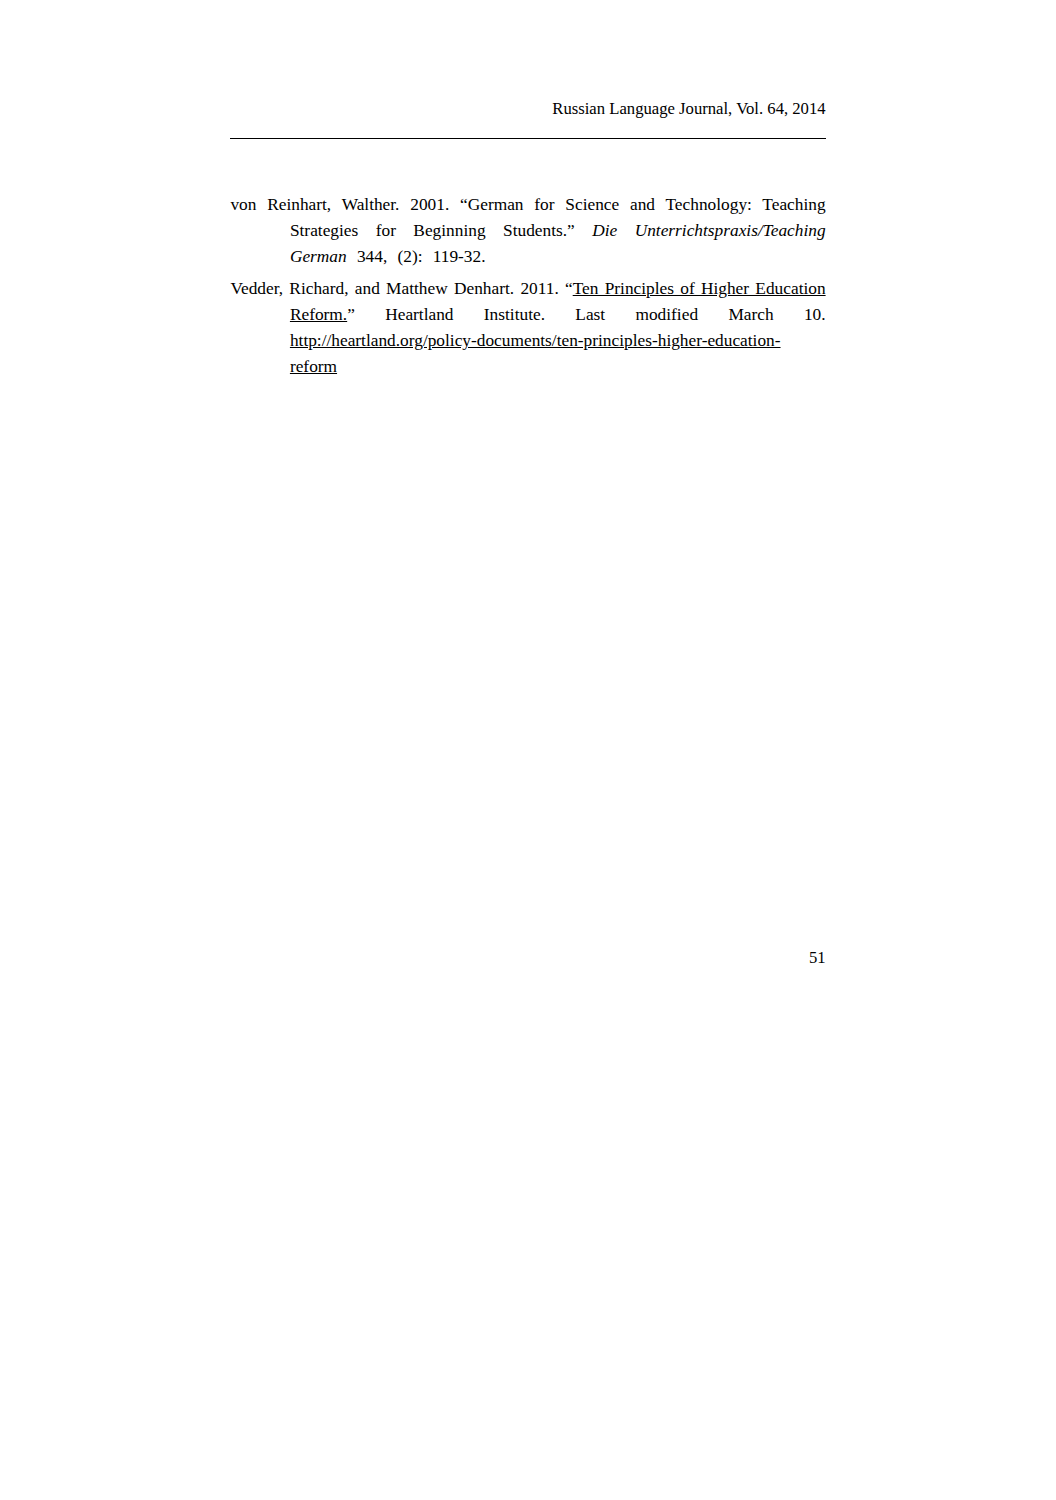Russian Language Journal, Vol. 64, 2014
von Reinhart, Walther. 2001. “German for Science and Technology: Teaching Strategies for Beginning Students.” Die Unterrichtspraxis/Teaching German 344, (2): 119-32.
Vedder, Richard, and Matthew Denhart. 2011. “Ten Principles of Higher Education Reform.” Heartland Institute. Last modified March 10. http://heartland.org/policy-documents/ten-principles-higher-education-reform
51